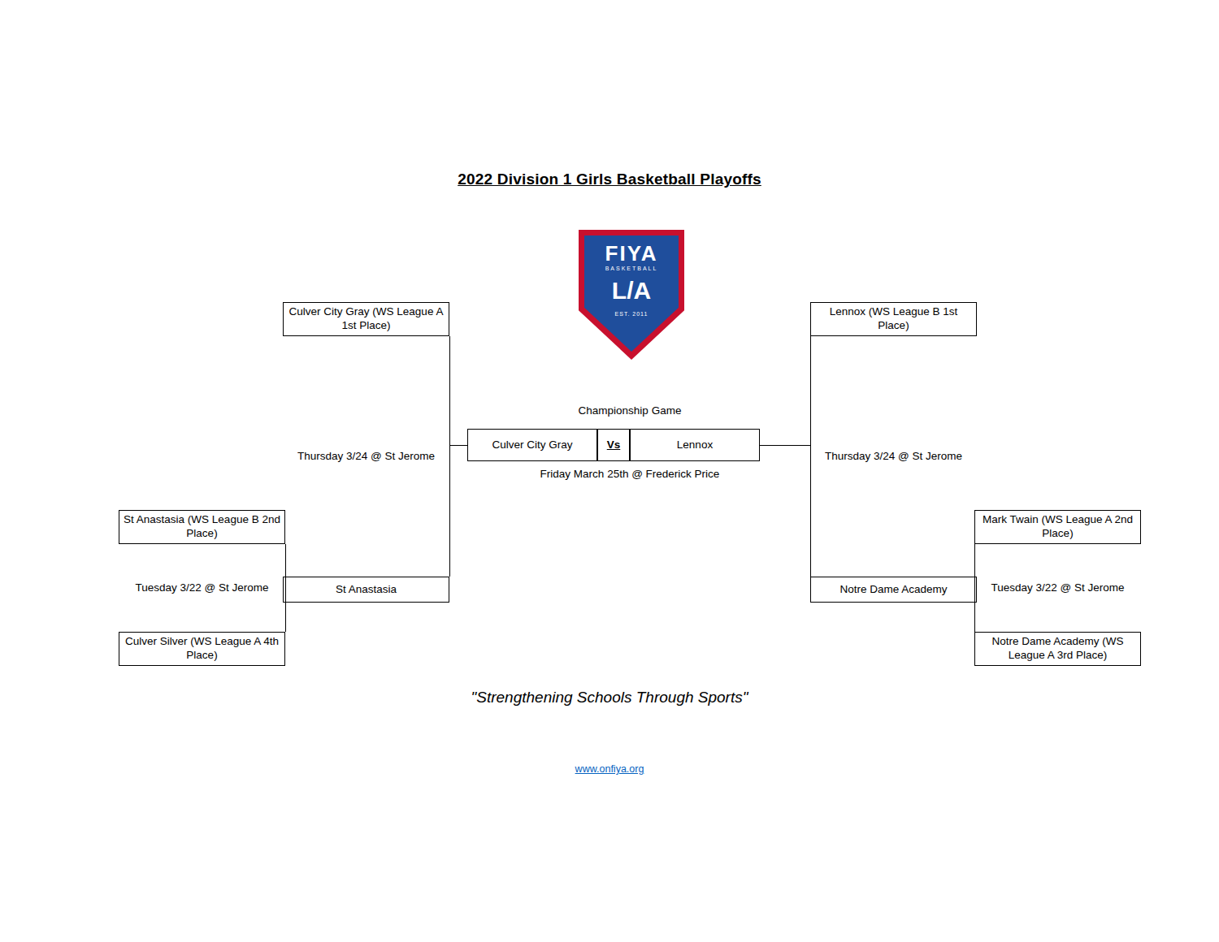2022 Division 1 Girls Basketball Playoffs
FIYA
BASKETBALL
L/A
EST. 2011
Culver City Gray (WS League A 1st Place)
Thursday 3/24 @ St Jerome
St Anastasia
St Anastasia (WS League B 2nd Place)
Tuesday 3/22 @ St Jerome
Culver Silver (WS League A 4th Place)
Championship Game
Culver City Gray
Vs
Lennox
Friday March 25th @ Frederick Price
Lennox (WS League B 1st Place)
Thursday 3/24 @ St Jerome
Notre Dame Academy
Mark Twain (WS League A 2nd Place)
Tuesday 3/22 @ St Jerome
Notre Dame Academy (WS League A 3rd Place)
"Strengthening Schools Through Sports"
www.onfiya.org